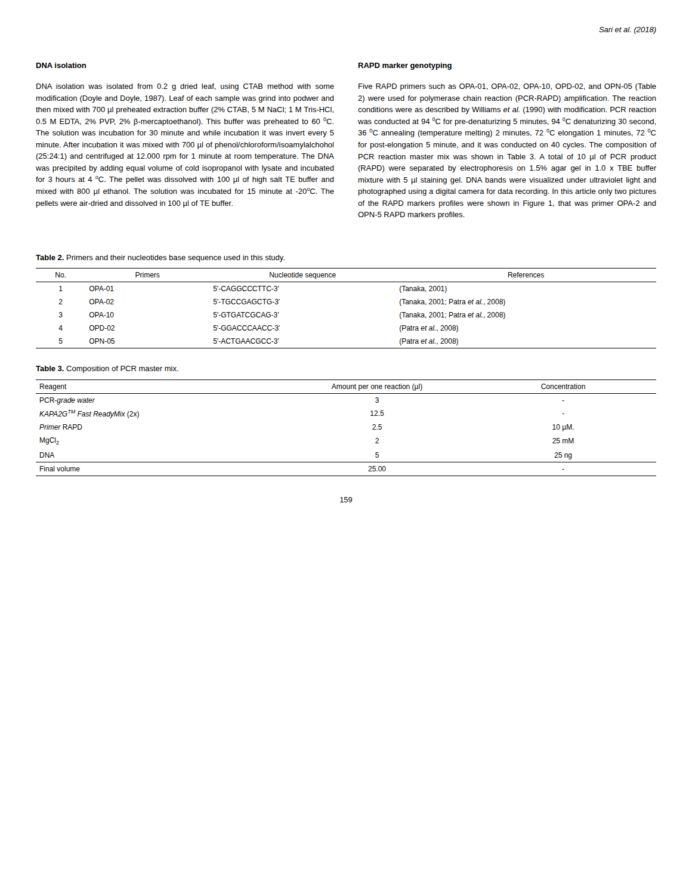Sari et al. (2018)
DNA isolation
DNA isolation was isolated from 0.2 g dried leaf, using CTAB method with some modification (Doyle and Doyle, 1987). Leaf of each sample was grind into podwer and then mixed with 700 µl preheated extraction buffer (2% CTAB, 5 M NaCl; 1 M Tris-HCl, 0.5 M EDTA, 2% PVP, 2% β-mercaptoethanol). This buffer was preheated to 60 0C. The solution was incubation for 30 minute and while incubation it was invert every 5 minute. After incubation it was mixed with 700 µl of phenol/chloroform/isoamylalchohol (25:24:1) and centrifuged at 12.000 rpm for 1 minute at room temperature. The DNA was precipited by adding equal volume of cold isopropanol with lysate and incubated for 3 hours at 4 oC. The pellet was dissolved with 100 µl of high salt TE buffer and mixed with 800 µl ethanol. The solution was incubated for 15 minute at -20oC. The pellets were air-dried and dissolved in 100 µl of TE buffer.
RAPD marker genotyping
Five RAPD primers such as OPA-01, OPA-02, OPA-10, OPD-02, and OPN-05 (Table 2) were used for polymerase chain reaction (PCR-RAPD) amplification. The reaction conditions were as described by Williams et al. (1990) with modification. PCR reaction was conducted at 94 0C for pre-denaturizing 5 minutes, 94 0C denaturizing 30 second, 36 0C annealing (temperature melting) 2 minutes, 72 0C elongation 1 minutes, 72 0C for post-elongation 5 minute, and it was conducted on 40 cycles. The composition of PCR reaction master mix was shown in Table 3. A total of 10 µl of PCR product (RAPD) were separated by electrophoresis on 1.5% agar gel in 1.0 x TBE buffer mixture with 5 µl staining gel. DNA bands were visualized under ultraviolet light and photographed using a digital camera for data recording. In this article only two pictures of the RAPD markers profiles were shown in Figure 1, that was primer OPA-2 and OPN-5 RAPD markers profiles.
Table 2. Primers and their nucleotides base sequence used in this study.
| No. | Primers | Nucleotide sequence | References |
| --- | --- | --- | --- |
| 1 | OPA-01 | 5'-CAGGCCCTTC-3' | (Tanaka, 2001) |
| 2 | OPA-02 | 5'-TGCCGAGCTG-3' | (Tanaka, 2001; Patra et al. , 2008) |
| 3 | OPA-10 | 5'-GTGATCGCAG-3' | (Tanaka, 2001; Patra et al. , 2008) |
| 4 | OPD-02 | 5'-GGACCCAACC-3' | (Patra et al. , 2008) |
| 5 | OPN-05 | 5'-ACTGAACGCC-3' | (Patra et al. , 2008) |
Table 3. Composition of PCR master mix.
| Reagent | Amount per one reaction (µl) | Concentration |
| --- | --- | --- |
| PCR- grade water | 3 | - |
| KAPA2G TM Fast ReadyMix (2x) | 12.5 | - |
| Primer RAPD | 2.5 | 10 µM. |
| MgCl 2 | 2 | 25 mM |
| DNA | 5 | 25 ng |
| Final volume | 25.00 | - |
159